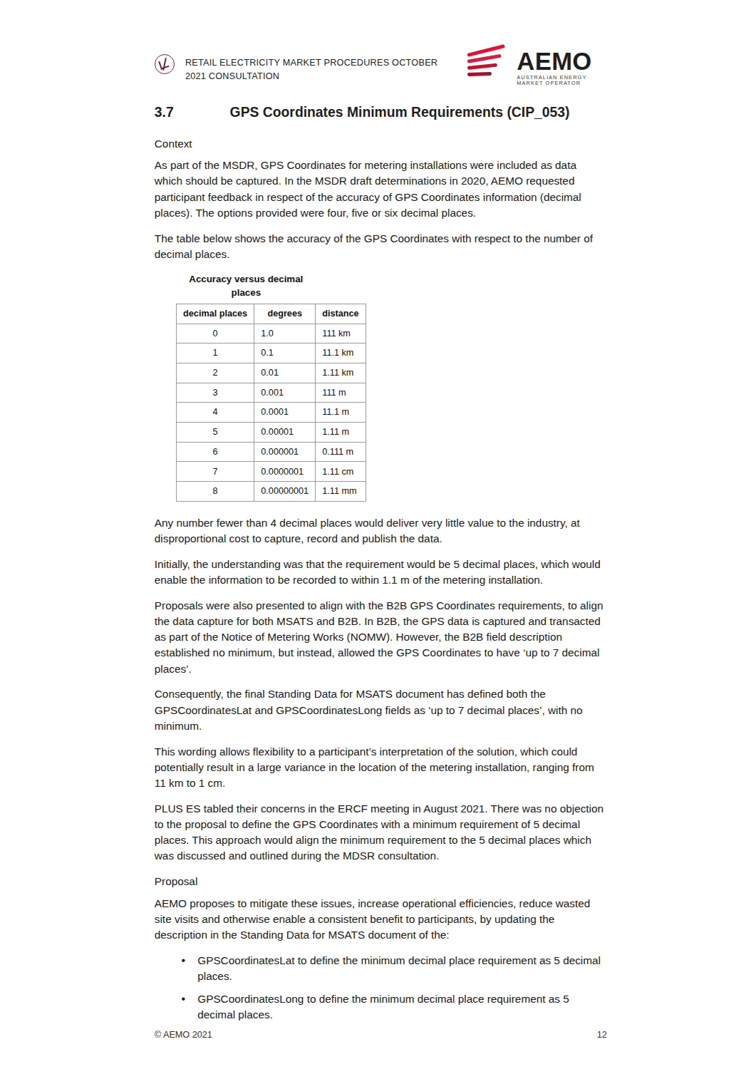Retail Electricity Market Procedures October 2021 Consultation
AEMO
Australian Energy Market Operator
3.7 GPS Coordinates Minimum Requirements (CIP_053)
Context
As part of the MSDR, GPS Coordinates for metering installations were included as data which should be captured. In the MSDR draft determinations in 2020, AEMO requested participant feedback in respect of the accuracy of GPS Coordinates information (decimal places). The options provided were four, five or six decimal places.
The table below shows the accuracy of the GPS Coordinates with respect to the number of decimal places.
Accuracy versus decimal places
| decimal places | degrees | distance |
| --- | --- | --- |
| 0 | 1.0 | 111 km |
| 1 | 0.1 | 11.1 km |
| 2 | 0.01 | 1.11 km |
| 3 | 0.001 | 111 m |
| 4 | 0.0001 | 11.1 m |
| 5 | 0.00001 | 1.11 m |
| 6 | 0.000001 | 0.111 m |
| 7 | 0.0000001 | 1.11 cm |
| 8 | 0.00000001 | 1.11 mm |
Any number fewer than 4 decimal places would deliver very little value to the industry, at disproportional cost to capture, record and publish the data.
Initially, the understanding was that the requirement would be 5 decimal places, which would enable the information to be recorded to within 1.1 m of the metering installation.
Proposals were also presented to align with the B2B GPS Coordinates requirements, to align the data capture for both MSATS and B2B. In B2B, the GPS data is captured and transacted as part of the Notice of Metering Works (NOMW). However, the B2B field description established no minimum, but instead, allowed the GPS Coordinates to have ‘up to 7 decimal places’.
Consequently, the final Standing Data for MSATS document has defined both the GPSCoordinatesLat and GPSCoordinatesLong fields as ‘up to 7 decimal places’, with no minimum.
This wording allows flexibility to a participant’s interpretation of the solution, which could potentially result in a large variance in the location of the metering installation, ranging from 11 km to 1 cm.
PLUS ES tabled their concerns in the ERCF meeting in August 2021. There was no objection to the proposal to define the GPS Coordinates with a minimum requirement of 5 decimal places. This approach would align the minimum requirement to the 5 decimal places which was discussed and outlined during the MDSR consultation.
Proposal
AEMO proposes to mitigate these issues, increase operational efficiencies, reduce wasted site visits and otherwise enable a consistent benefit to participants, by updating the description in the Standing Data for MSATS document of the:
GPSCoordinatesLat to define the minimum decimal place requirement as 5 decimal places.
GPSCoordinatesLong to define the minimum decimal place requirement as 5 decimal places.
© AEMO 2021
12